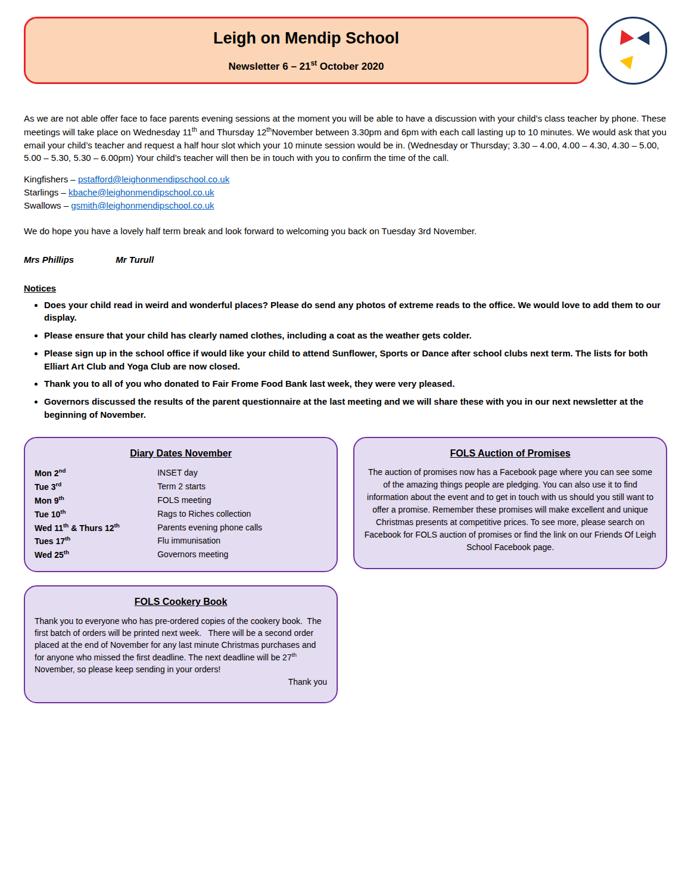Leigh on Mendip School
Newsletter 6 – 21st October 2020
As we are not able offer face to face parents evening sessions at the moment you will be able to have a discussion with your child’s class teacher by phone. These meetings will take place on Wednesday 11th and Thursday 12thNovember between 3.30pm and 6pm with each call lasting up to 10 minutes. We would ask that you email your child’s teacher and request a half hour slot which your 10 minute session would be in. (Wednesday or Thursday; 3.30 – 4.00, 4.00 – 4.30, 4.30 – 5.00, 5.00 – 5.30, 5.30 – 6.00pm) Your child’s teacher will then be in touch with you to confirm the time of the call.
Kingfishers – pstafford@leighonmendipschool.co.uk
Starlings – kbache@leighonmendipschool.co.uk
Swallows – gsmith@leighonmendipschool.co.uk
We do hope you have a lovely half term break and look forward to welcoming you back on Tuesday 3rd November.
Mrs Phillips Mr Turull
Notices
Does your child read in weird and wonderful places? Please do send any photos of extreme reads to the office. We would love to add them to our display.
Please ensure that your child has clearly named clothes, including a coat as the weather gets colder.
Please sign up in the school office if would like your child to attend Sunflower, Sports or Dance after school clubs next term. The lists for both Elliart Art Club and Yoga Club are now closed.
Thank you to all of you who donated to Fair Frome Food Bank last week, they were very pleased.
Governors discussed the results of the parent questionnaire at the last meeting and we will share these with you in our next newsletter at the beginning of November.
Diary Dates November
| Mon 2 nd | INSET day |
| Tue 3 rd | Term 2 starts |
| Mon 9 th | FOLS meeting |
| Tue 10 th | Rags to Riches collection |
| Wed 11 th & Thurs 12 th | Parents evening phone calls |
| Tues 17 th | Flu immunisation |
| Wed 25 th | Governors meeting |
FOLS Cookery Book
Thank you to everyone who has pre-ordered copies of the cookery book. The first batch of orders will be printed next week. There will be a second order placed at the end of November for any last minute Christmas purchases and for anyone who missed the first deadline. The next deadline will be 27th November, so please keep sending in your orders!Thank you
FOLS Auction of Promises
The auction of promises now has a Facebook page where you can see some of the amazing things people are pledging. You can also use it to find information about the event and to get in touch with us should you still want to offer a promise. Remember these promises will make excellent and unique Christmas presents at competitive prices. To see more, please search on Facebook for FOLS auction of promises or find the link on our Friends Of Leigh School Facebook page.